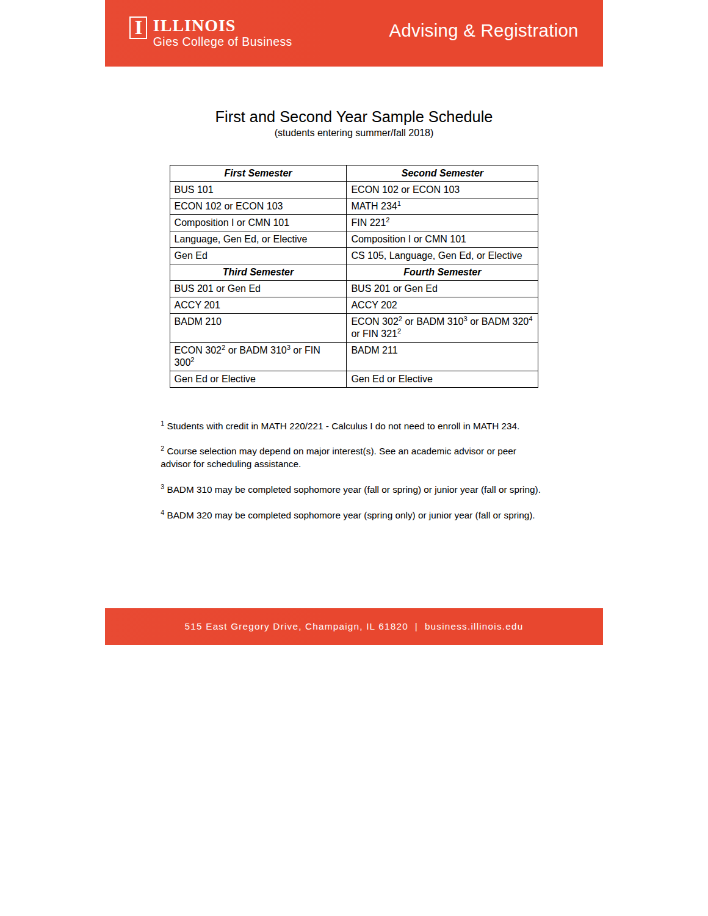I
ILLINOIS
Gies College of Business
Advising & Registration
First and Second Year Sample Schedule
(students entering summer/fall 2018)
| First Semester | Second Semester |
| BUS 101 | ECON 102 or ECON 103 |
| ECON 102 or ECON 103 | MATH 234 1 |
| Composition I or CMN 101 | FIN 221 2 |
| Language, Gen Ed, or Elective | Composition I or CMN 101 |
| Gen Ed | CS 105, Language, Gen Ed, or Elective |
| Third Semester | Fourth Semester |
| BUS 201 or Gen Ed | BUS 201 or Gen Ed |
| ACCY 201 | ACCY 202 |
| BADM 210 | ECON 302 2 or BADM 310 3 or BADM 320 4 or FIN 321 2 |
| ECON 302 2 or BADM 310 3 or FIN 300 2 | BADM 211 |
| Gen Ed or Elective | Gen Ed or Elective |
1 Students with credit in MATH 220/221 - Calculus I do not need to enroll in MATH 234.
2 Course selection may depend on major interest(s). See an academic advisor or peer advisor for scheduling assistance.
3 BADM 310 may be completed sophomore year (fall or spring) or junior year (fall or spring).
4 BADM 320 may be completed sophomore year (spring only) or junior year (fall or spring).
515 East Gregory Drive, Champaign, IL 61820 | business.illinois.edu